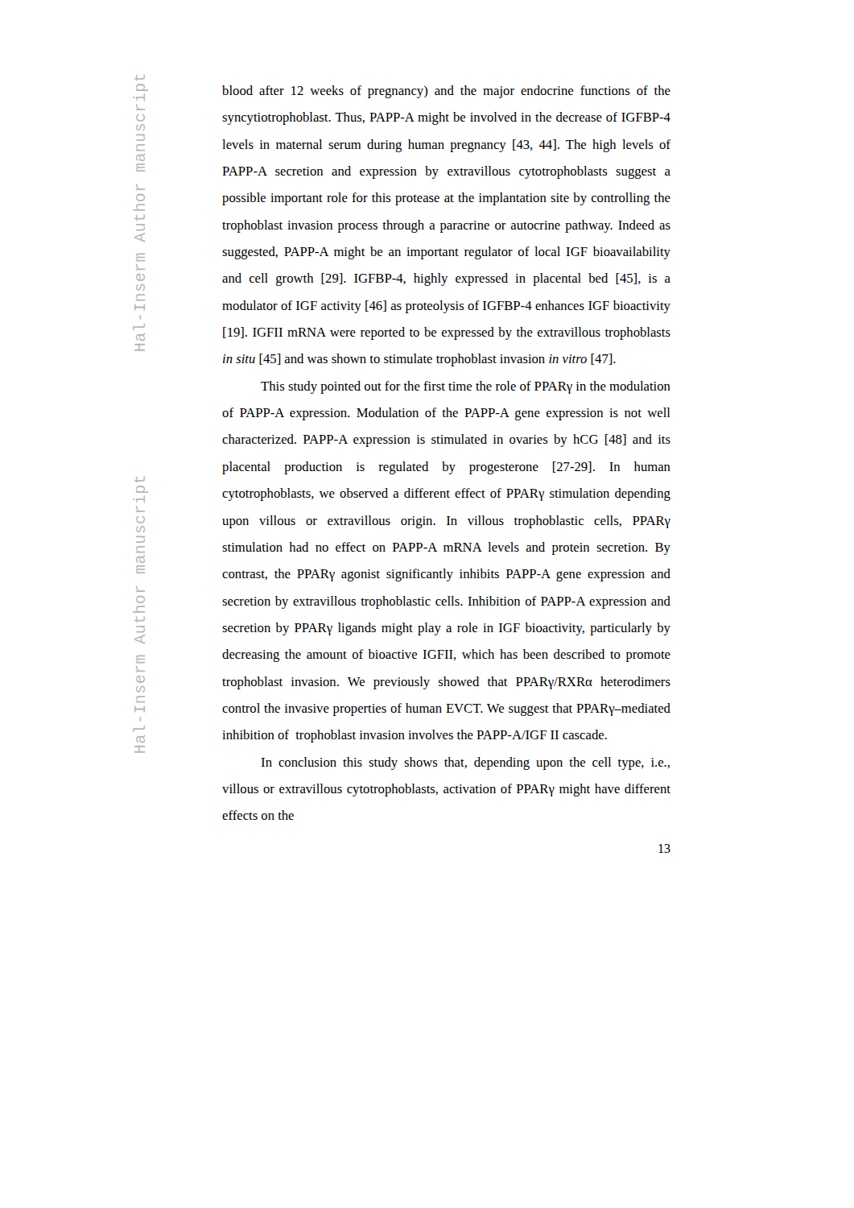Hal-Inserm Author manuscript
Hal-Inserm Author manuscript
blood after 12 weeks of pregnancy) and the major endocrine functions of the syncytiotrophoblast. Thus, PAPP-A might be involved in the decrease of IGFBP-4 levels in maternal serum during human pregnancy [43, 44]. The high levels of PAPP-A secretion and expression by extravillous cytotrophoblasts suggest a possible important role for this protease at the implantation site by controlling the trophoblast invasion process through a paracrine or autocrine pathway. Indeed as suggested, PAPP-A might be an important regulator of local IGF bioavailability and cell growth [29]. IGFBP-4, highly expressed in placental bed [45], is a modulator of IGF activity [46] as proteolysis of IGFBP-4 enhances IGF bioactivity [19]. IGFII mRNA were reported to be expressed by the extravillous trophoblasts in situ [45] and was shown to stimulate trophoblast invasion in vitro [47].
This study pointed out for the first time the role of PPARγ in the modulation of PAPP-A expression. Modulation of the PAPP-A gene expression is not well characterized. PAPP-A expression is stimulated in ovaries by hCG [48] and its placental production is regulated by progesterone [27-29]. In human cytotrophoblasts, we observed a different effect of PPARγ stimulation depending upon villous or extravillous origin. In villous trophoblastic cells, PPARγ stimulation had no effect on PAPP-A mRNA levels and protein secretion. By contrast, the PPARγ agonist significantly inhibits PAPP-A gene expression and secretion by extravillous trophoblastic cells. Inhibition of PAPP-A expression and secretion by PPARγ ligands might play a role in IGF bioactivity, particularly by decreasing the amount of bioactive IGFII, which has been described to promote trophoblast invasion. We previously showed that PPARγ/RXRα heterodimers control the invasive properties of human EVCT. We suggest that PPARγ–mediated inhibition of trophoblast invasion involves the PAPP-A/IGF II cascade.
In conclusion this study shows that, depending upon the cell type, i.e., villous or extravillous cytotrophoblasts, activation of PPARγ might have different effects on the
13